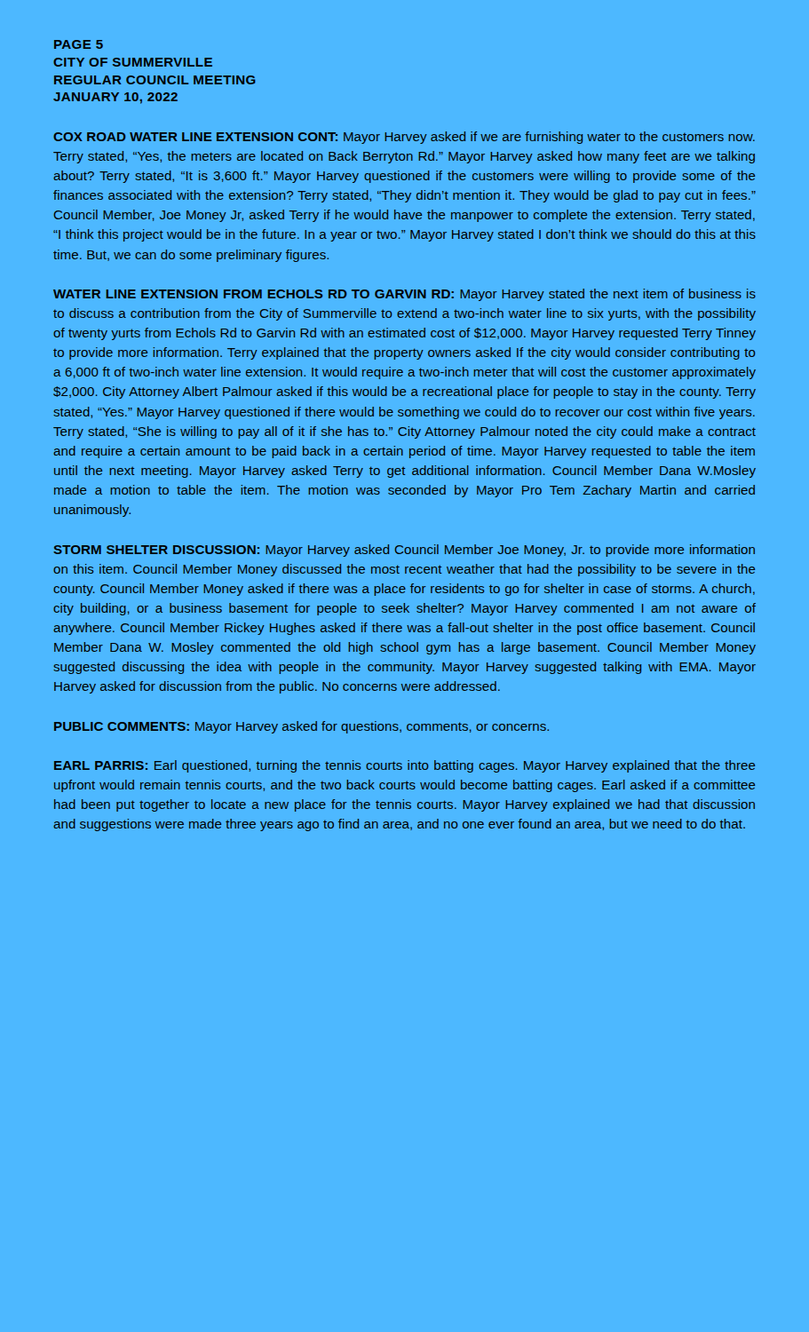PAGE 5
CITY OF SUMMERVILLE
REGULAR COUNCIL MEETING
JANUARY 10, 2022
COX ROAD WATER LINE EXTENSION CONT: Mayor Harvey asked if we are furnishing water to the customers now. Terry stated, “Yes, the meters are located on Back Berryton Rd.” Mayor Harvey asked how many feet are we talking about? Terry stated, “It is 3,600 ft.” Mayor Harvey questioned if the customers were willing to provide some of the finances associated with the extension? Terry stated, “They didn’t mention it. They would be glad to pay cut in fees.” Council Member, Joe Money Jr, asked Terry if he would have the manpower to complete the extension. Terry stated, “I think this project would be in the future. In a year or two.” Mayor Harvey stated I don’t think we should do this at this time. But, we can do some preliminary figures.
WATER LINE EXTENSION FROM ECHOLS RD TO GARVIN RD: Mayor Harvey stated the next item of business is to discuss a contribution from the City of Summerville to extend a two-inch water line to six yurts, with the possibility of twenty yurts from Echols Rd to Garvin Rd with an estimated cost of $12,000. Mayor Harvey requested Terry Tinney to provide more information. Terry explained that the property owners asked If the city would consider contributing to a 6,000 ft of two-inch water line extension. It would require a two-inch meter that will cost the customer approximately $2,000. City Attorney Albert Palmour asked if this would be a recreational place for people to stay in the county. Terry stated, “Yes.” Mayor Harvey questioned if there would be something we could do to recover our cost within five years. Terry stated, “She is willing to pay all of it if she has to.” City Attorney Palmour noted the city could make a contract and require a certain amount to be paid back in a certain period of time. Mayor Harvey requested to table the item until the next meeting. Mayor Harvey asked Terry to get additional information. Council Member Dana W.Mosley made a motion to table the item. The motion was seconded by Mayor Pro Tem Zachary Martin and carried unanimously.
STORM SHELTER DISCUSSION: Mayor Harvey asked Council Member Joe Money, Jr. to provide more information on this item. Council Member Money discussed the most recent weather that had the possibility to be severe in the county. Council Member Money asked if there was a place for residents to go for shelter in case of storms. A church, city building, or a business basement for people to seek shelter? Mayor Harvey commented I am not aware of anywhere. Council Member Rickey Hughes asked if there was a fall-out shelter in the post office basement. Council Member Dana W. Mosley commented the old high school gym has a large basement. Council Member Money suggested discussing the idea with people in the community. Mayor Harvey suggested talking with EMA. Mayor Harvey asked for discussion from the public. No concerns were addressed.
PUBLIC COMMENTS: Mayor Harvey asked for questions, comments, or concerns.
EARL PARRIS: Earl questioned, turning the tennis courts into batting cages. Mayor Harvey explained that the three upfront would remain tennis courts, and the two back courts would become batting cages. Earl asked if a committee had been put together to locate a new place for the tennis courts. Mayor Harvey explained we had that discussion and suggestions were made three years ago to find an area, and no one ever found an area, but we need to do that.